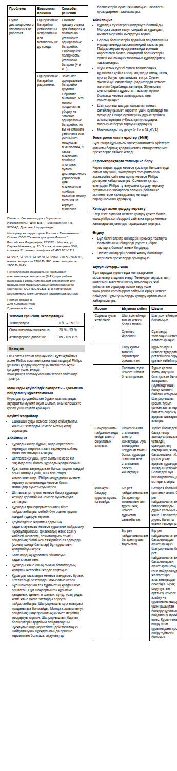| Проблема | Возможная причина | Способы решения |
| --- | --- | --- |
| Пульт дистанционного управления не работает. | Одноразовые батарейки установлены неправильно или вставлены не до конца. | Снимите крышку отсека для батареек и правильно установите одноразовые батарейки. Соблюдайте полярность установки батареи (+ и – и –). |
| Одноразовые батарейки разряжены. | Замените одноразовые батарейки другими. Обратите внимание, что можно продолжить уборку не заменив одноразовые батарейки, но вы не сможете увеличить или уменьшить мощность всасывания, а также выключить прибор с помощью пульта дистанционного управления. Для выключения прибора нажмите кнопку питания на корпусе пылесоса. |
Пылесос без мешка для сбора пыли
Изготовитель: "ДАП Б.В.", Туссендиепен 4 а, 9206АД, Драхтен, Нидерланды.
Импортер на территорию России и Таможенного Союза: ООО "Техника для дома Филипс", Российская Федерация, 123022 г. Москва, ул. Сергея Макеева, д. 13, 5 этаж, помещение XVII, комната 31, номер телефона +7 495 961-1111
FC9573, FC9571, FC9570, FC9569: 220 В - 50-60Гц, номин. мощность 1700 Вт IEC, макс. мощность 1900 Вт МАХ
Потребляемая мощность не превышает максимальную мощность (МАХ) при работе пылесоса с открытым входом отверстием для воздуха при максимальном напряжении сети (согласно ГОСТ IEC 60335-1) и допустимых отклонениях электрических параметров мотора.
Прибор класса II
Для бытовых нужд
Сделано в Китае.
| Условия хранения, эксплуатации |
| Температура | 0 °C – +50 °C |
| Относительная влажность | 20 % - 95 % |
| Атмосферное давление | 85 - 109 kPa |
Қазақша
Осы затты сатып алуыңызбен құттықтаймыз және Philips компаниясына қош келдіңіз! Philips ұсынған қолдау көрсету қызметін толықтай қолдану үшін, өнімді www.philips.com/MyVacuumCleaner сайтында тіркеңіз.
Маңызды қауіпсіздік ақпараты - Қосымша пайдалану құжаттамасын
Құралды қолданбастан бұрын осы маңызды ақпаратты мұқият оқып шығып, оны келешекте қарау үшін сақтап қойыңыз.
Қауіпті жағдайлар
Ешқашан суды немесе басқа сұйықтықты, жанғыш заттарды немесе ыстық күлді сормаңыз.
Абайлаңыз
Құралды қосар бұрын, онда көрсетілген кернеудің жергілікті желі кернеуіне сәйкес келетінін тексеріп алыңыз.
Шілтелсеңіз ұшы, құат сымы немесе кіл зақымдалған болса, құралды қолданбаңыз.
Құат сымы зақымдалған болса, қауіпті жағдай орын алмауы үшін, оны тек Philips компаниясында, Philips мақұлдаған қызмет көрсету орталығында немесе білікті мамандар ауыстыруы керек.
Шілтелсеңіз, түтікті немесе басқа құралды кезінде қарапайым немесе ауыстыруға сатпаңыз.
Құралды трансформаторымен бірге пайдаланбаңыз, себебі бұл әрекет қауіпті жағдай тудыруы мүмкін.
Қауіпсіздігіне жауапты адамның қадағалауынсыз немесе құралмен пайдалану нұсқауларынсыз, физикалық және сезіну қабілеті шектеулі, сезімталдығы төмен, сондай-ақ білімі мен тәжірибесі аз адамдар (соның ішінде балалар) бұл құралмен қолданбауы керек.
Балалардың құралмен ойнамауын қадағалаған жөн.
Құралды және оның сымын балалардың қолдауы жетпейтін жерде сақтаңыз.
Құралды тазалаңыз немесе жөндемес бұрын, штепсельді розеткадан ажыратып керек.
Бұл шаңсорғыш тек тұрмыстық қолданысқа арналған. Бұл шаңсорғышты құрылыс қалдығын, цементті шаңын, күлді, ұсақ ұнды, кепті және үқсас заттарды сорғуға пайдаланбаңыз. Шаңсорғышты сұрғылықсыз қолданыңыз болмайды. Моторға зақым келуі, сондай-ақ шаңсорғыштың қызмет мерзімін қысқартуы мүмкін. Шаңсорғыштың барлық бөлшектерін әрдайым пайдаланушы нұсқаулығында көрсетілгендей тазалаңыз. Пайдаланушы нұсқаулығында өрнеше көрсетілген болмаса, ақаулықтар бөлшектерін сумен жинамаңыз. Тазалаған құралдармен тазаламаңыз.
Абайлаңыз
Құралды сүзгілерсіз қолдануға болмайды. Моторға зақым келуі, сондай-ақ құралдың қызмет мерзімін қысқартуы мүмкін.
Барлық бөлшектерін әрдайым пайдаланушы нұсқаулығында көрсетілгендей тазалаңыз. Пайдаланушы нұсқаулығында өрнеше көрсетілген болса, ешқандай бөлшектерін сумен жинамаңыз тазалаңыз құралдармен тазаламаңыз.
Жұмыстың сүзгісі сумен тазаласаңыз, құрылғыға қайта салар алдында оның толық құрғақ болуы қамтамасыз етіңіз. Сүзгіні тікелей күн сәулесінде, радиаторда немесе жетілтіп барабанда жетпеңіз. Жұмыстың сүзгісі қайтып дұрыстап тазалау мүмкін болмаса немесе зақымдалса, оны ауыстырыңыз.
Шаң сорғыш шаңды жақсылап жинап, сөтейлеу қызмет көрсетіп үшін, сүзгілерді тек түлкүнде Philips сүзгілерінің дұрыс түрімен алмастырыңыз («Қосалқы құралдарға тапсырыс беру» тарауын қараңыз).
Максималды шу деңгейі: Lc = 84 дБ(А)
Электромагниттік өрістер (ЭМӨ)
Бұл Philips құрылысы электромагниттік өрістерге қатысты барлық қолданыстағы стандарттар мен ережелерге сәйкес келеді.
Керек-жарақтарға тапсырыс беру
Керек-жарақтарды немесе қосалқы бөлшектерді сатып алу үшін, www.philips.com/parts-and-accessories сайтына кіріңіз немесе Philips дилеріне хабарласыңыз. Сонымен қатар, елеңіздегі Philips тұтынушыға қолдау көрсету орталығына хабарласа алаңыз (байланыс мәліметтерін халықаралық кепілдік парақшасынан қараңыз).
Кепілдік және қолдау көрсету
Егер сізге ақпарат немесе қолдау қажет болса, www.philips.com/support сайтына кіріңіз немесе халықаралық кепілдік парақшасын оқыңыз.
Өңдеу
Бұл белгі электр өнімдерін қоқысқа тастауға болмайтынын білдіреді (сурет 1) бірге тастауға болмайтынын білдіреді.
Электр өнімдерін белгілі жинау бөлімінде жергілікті ережелерді орындаңыз.
Ақаулықтарды жою
Бұл тарауда құрылғыда жиі кездесетін мәселелер атаулып өтеді. Төмендегі ақпараттың көмегімен мәселені шешу алмасаңыз, жиі қойылатын сұрақтар тізімін көру үшін www.philips.com/support сайтына кіріңіз немесе еліңіздегі Тұтынушыларды қолдау орталығына хабарласыңыз.
| Мәселе | Ықтимал себеп | Шешім |
| --- | --- | --- |
| Сорғыш қуаты жеткіліксіз. | Шаң контейнері толып кеткен болуы мүмкін. | Шаң контейнерін босатыңыз. |
| | Сүзгілер кірленген. | Сүзгілерді тазалаңыз немесе алмастырыңыз. |
| | Сору қуаты төменгі параметрге орнатылған. | Құрылғыдағы немесе тұтқадағы реттегішпен сору қуатын көбейтіңіз. |
| | Саптама, түтік немесе шілант бітеліп қалған. | Тұрып қалған затты алу үшін бітіп қалған бөлікті ажыратып, (мүмкіндігінше) басқа жолмен байланыстырыңыз. Шаңсорғышты қосып, тұрып қалған затты кері бағытта сорғызу арқылы шығарып алыңыз. |
| Шаңсорғышты пайдаланғанда кейде электр соқылатын алаңым. | Шаңсорғышта статикалық электр жинақтады. Ауа ылғалдығы неғұрлым төмен болса, құралда соғылым мен статикалық электр жинақтады. | Түтікті бөлмедегі басқа темір заттарға (мысалы, үстелдің, орындықтың аяқтарына, жылу батареясына т.б.) қарсы ұстау арқылы құралдың зарядын кетіріңіз. Бөлмедегі ауа ылғалдығының да мәтере алаңыз. |
| қашықтан басқару құралы жұмыс істемейді. | Бір рет пайдаланылатын батареялар толығымен тиіп тұрған жоқ немесе дұрыстап салынбаған. | Батарея бөлімінің қақпағын алып, бір рет пайдаланылатын батареяларды дұрыс салыңыз – және + полюстері дұрыс бағытта екенін тексеріңіз. |
| | Бір рет пайдаланылатын батарея қуаты таусылған. | Бір рет пайдаланылатын батареяларды ауыстырыңыз. Шаңсорғышты бір рет пайдаланылатын батареяларын ауыстырған соң ғана пайдалануды жалғастыра алатыныңызды ескеріңіз. Бірақ сору қуатын арттыру немесе азайту не құрылғыны өшіру үшін қашықтан басқару құралын пайдалану мүмкін емес. Құрылғыны өшіру үшін құрылғыдағы қосу/өшіру түймесін басыңыз. |